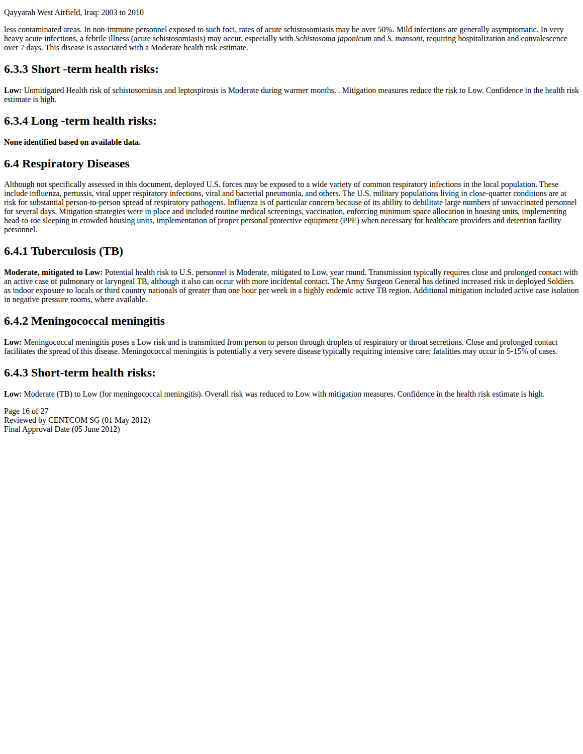Qayyarah West Airfield, Iraq: 2003 to 2010
less contaminated areas. In non-immune personnel exposed to such foci, rates of acute schistosomiasis may be over 50%. Mild infections are generally asymptomatic. In very heavy acute infections, a febrile illness (acute schistosomiasis) may occur, especially with Schistosoma japonicum and S. mansoni, requiring hospitalization and convalescence over 7 days. This disease is associated with a Moderate health risk estimate.
6.3.3 Short -term health risks:
Low: Unmitigated Health risk of schistosomiasis and leptospirosis is Moderate during warmer months. . Mitigation measures reduce the risk to Low. Confidence in the health risk estimate is high.
6.3.4 Long -term health risks:
None identified based on available data.
6.4 Respiratory Diseases
Although not specifically assessed in this document, deployed U.S. forces may be exposed to a wide variety of common respiratory infections in the local population. These include influenza, pertussis, viral upper respiratory infections, viral and bacterial pneumonia, and others. The U.S. military populations living in close-quarter conditions are at risk for substantial person-to-person spread of respiratory pathogens. Influenza is of particular concern because of its ability to debilitate large numbers of unvaccinated personnel for several days. Mitigation strategies were in place and included routine medical screenings, vaccination, enforcing minimum space allocation in housing units, implementing head-to-toe sleeping in crowded housing units, implementation of proper personal protective equipment (PPE) when necessary for healthcare providers and detention facility personnel.
6.4.1 Tuberculosis (TB)
Moderate, mitigated to Low: Potential health risk to U.S. personnel is Moderate, mitigated to Low, year round. Transmission typically requires close and prolonged contact with an active case of pulmonary or laryngeal TB, although it also can occur with more incidental contact. The Army Surgeon General has defined increased risk in deployed Soldiers as indoor exposure to locals or third country nationals of greater than one hour per week in a highly endemic active TB region. Additional mitigation included active case isolation in negative pressure rooms, where available.
6.4.2 Meningococcal meningitis
Low: Meningococcal meningitis poses a Low risk and is transmitted from person to person through droplets of respiratory or throat secretions. Close and prolonged contact facilitates the spread of this disease. Meningococcal meningitis is potentially a very severe disease typically requiring intensive care; fatalities may occur in 5-15% of cases.
6.4.3 Short-term health risks:
Low: Moderate (TB) to Low (for meningococcal meningitis). Overall risk was reduced to Low with mitigation measures. Confidence in the health risk estimate is high.
Page 16 of 27
Reviewed by CENTCOM SG (01 May 2012)
Final Approval Date (05 June 2012)